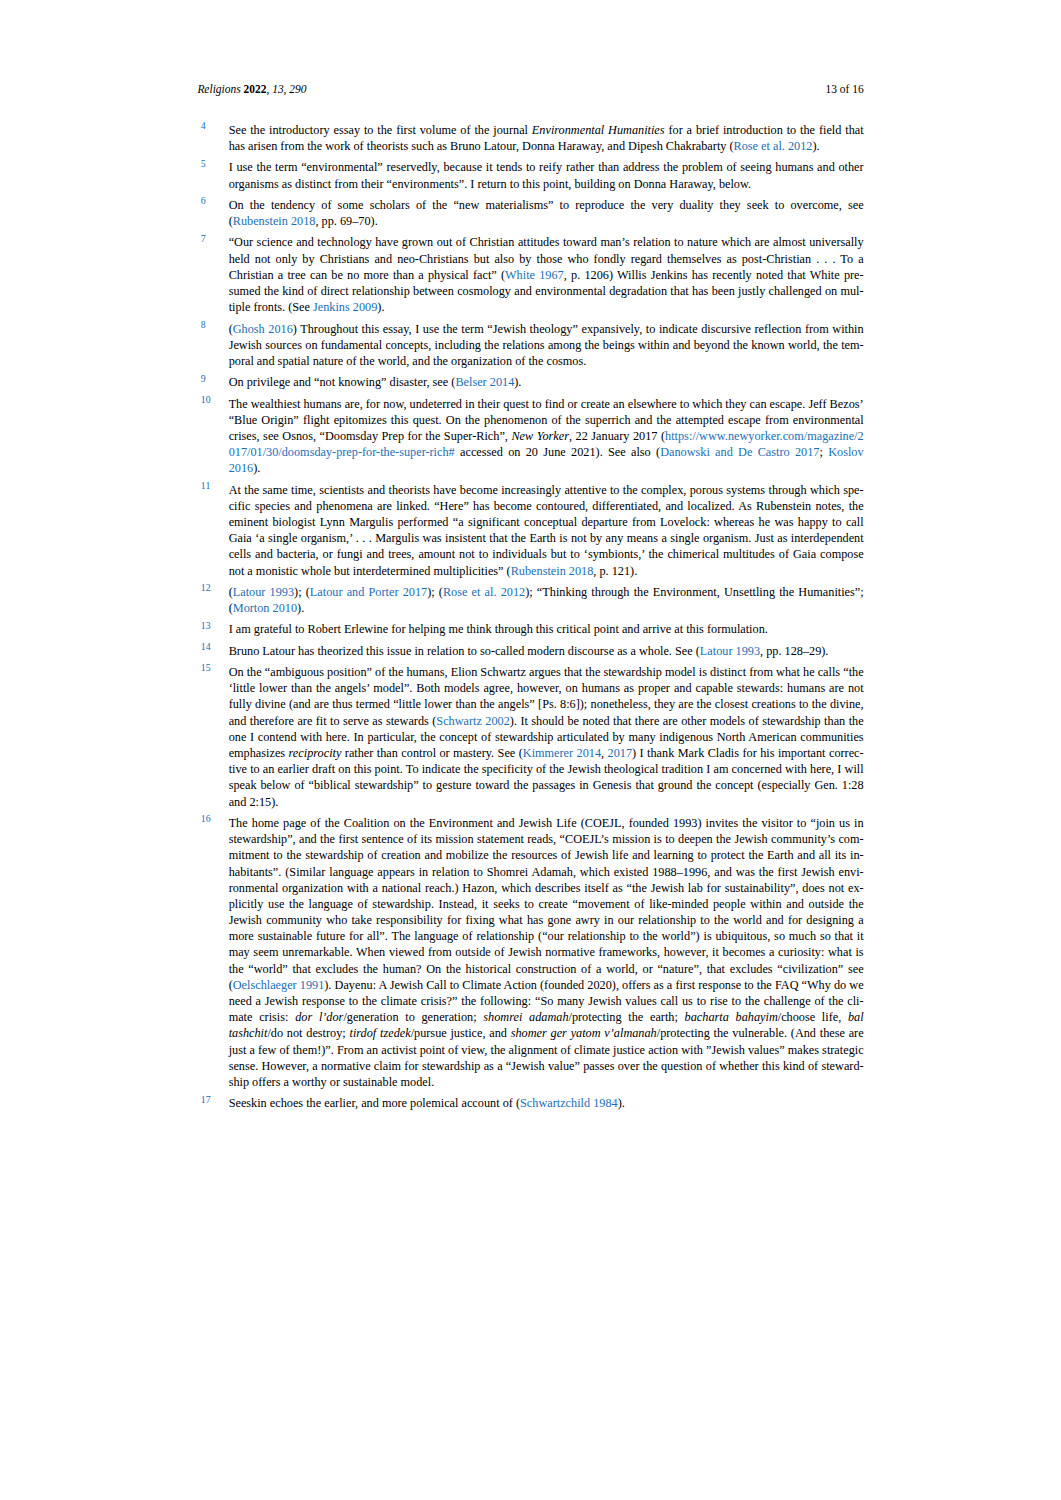Religions 2022, 13, 290
13 of 16
4 See the introductory essay to the first volume of the journal Environmental Humanities for a brief introduction to the field that has arisen from the work of theorists such as Bruno Latour, Donna Haraway, and Dipesh Chakrabarty (Rose et al. 2012).
5 I use the term “environmental” reservedly, because it tends to reify rather than address the problem of seeing humans and other organisms as distinct from their “environments”. I return to this point, building on Donna Haraway, below.
6 On the tendency of some scholars of the “new materialisms” to reproduce the very duality they seek to overcome, see (Rubenstein 2018, pp. 69–70).
7 “Our science and technology have grown out of Christian attitudes toward man’s relation to nature which are almost universally held not only by Christians and neo-Christians but also by those who fondly regard themselves as post-Christian . . . To a Christian a tree can be no more than a physical fact” (White 1967, p. 1206) Willis Jenkins has recently noted that White presumed the kind of direct relationship between cosmology and environmental degradation that has been justly challenged on multiple fronts. (See Jenkins 2009).
8 (Ghosh 2016) Throughout this essay, I use the term “Jewish theology” expansively, to indicate discursive reflection from within Jewish sources on fundamental concepts, including the relations among the beings within and beyond the known world, the temporal and spatial nature of the world, and the organization of the cosmos.
9 On privilege and “not knowing” disaster, see (Belser 2014).
10 The wealthiest humans are, for now, undeterred in their quest to find or create an elsewhere to which they can escape. Jeff Bezos’ “Blue Origin” flight epitomizes this quest. On the phenomenon of the superrich and the attempted escape from environmental crises, see Osnos, “Doomsday Prep for the Super-Rich”, New Yorker, 22 January 2017 (https://www.newyorker.com/magazine/2017/01/30/doomsday-prep-for-the-super-rich# accessed on 20 June 2021). See also (Danowski and De Castro 2017; Koslov 2016).
11 At the same time, scientists and theorists have become increasingly attentive to the complex, porous systems through which specific species and phenomena are linked. “Here” has become contoured, differentiated, and localized. As Rubenstein notes, the eminent biologist Lynn Margulis performed “a significant conceptual departure from Lovelock: whereas he was happy to call Gaia ‘a single organism,’ . . . Margulis was insistent that the Earth is not by any means a single organism. Just as interdependent cells and bacteria, or fungi and trees, amount not to individuals but to ‘symbionts,’ the chimerical multitudes of Gaia compose not a monistic whole but interdetermined multiplicities” (Rubenstein 2018, p. 121).
12 (Latour 1993); (Latour and Porter 2017); (Rose et al. 2012); “Thinking through the Environment, Unsettling the Humanities”; (Morton 2010).
13 I am grateful to Robert Erlewine for helping me think through this critical point and arrive at this formulation.
14 Bruno Latour has theorized this issue in relation to so-called modern discourse as a whole. See (Latour 1993, pp. 128–29).
15 On the “ambiguous position” of the humans, Elion Schwartz argues that the stewardship model is distinct from what he calls “the ‘little lower than the angels’ model”. Both models agree, however, on humans as proper and capable stewards: humans are not fully divine (and are thus termed “little lower than the angels” [Ps. 8:6]); nonetheless, they are the closest creations to the divine, and therefore are fit to serve as stewards (Schwartz 2002). It should be noted that there are other models of stewardship than the one I contend with here. In particular, the concept of stewardship articulated by many indigenous North American communities emphasizes reciprocity rather than control or mastery. See (Kimmerer 2014, 2017) I thank Mark Cladis for his important corrective to an earlier draft on this point. To indicate the specificity of the Jewish theological tradition I am concerned with here, I will speak below of “biblical stewardship” to gesture toward the passages in Genesis that ground the concept (especially Gen. 1:28 and 2:15).
16 The home page of the Coalition on the Environment and Jewish Life (COEJL, founded 1993) invites the visitor to “join us in stewardship”, and the first sentence of its mission statement reads, “COEJL’s mission is to deepen the Jewish community’s commitment to the stewardship of creation and mobilize the resources of Jewish life and learning to protect the Earth and all its inhabitants”. (Similar language appears in relation to Shomrei Adamah, which existed 1988–1996, and was the first Jewish environmental organization with a national reach.) Hazon, which describes itself as “the Jewish lab for sustainability”, does not explicitly use the language of stewardship. Instead, it seeks to create “movement of like-minded people within and outside the Jewish community who take responsibility for fixing what has gone awry in our relationship to the world and for designing a more sustainable future for all”. The language of relationship (“our relationship to the world”) is ubiquitous, so much so that it may seem unremarkable. When viewed from outside of Jewish normative frameworks, however, it becomes a curiosity: what is the “world” that excludes the human? On the historical construction of a world, or “nature”, that excludes “civilization” see (Oelschlaeger 1991). Dayenu: A Jewish Call to Climate Action (founded 2020), offers as a first response to the FAQ “Why do we need a Jewish response to the climate crisis?” the following: “So many Jewish values call us to rise to the challenge of the climate crisis: dor l’dor/generation to generation; shomrei adamah/protecting the earth; bacharta bahayim/choose life, bal tashchit/do not destroy; tirdof tzedek/pursue justice, and shomer ger yatom v’almanah/protecting the vulnerable. (And these are just a few of them!)”. From an activist point of view, the alignment of climate justice action with ”Jewish values” makes strategic sense. However, a normative claim for stewardship as a “Jewish value” passes over the question of whether this kind of stewardship offers a worthy or sustainable model.
17 Seeskin echoes the earlier, and more polemical account of (Schwartzchild 1984).